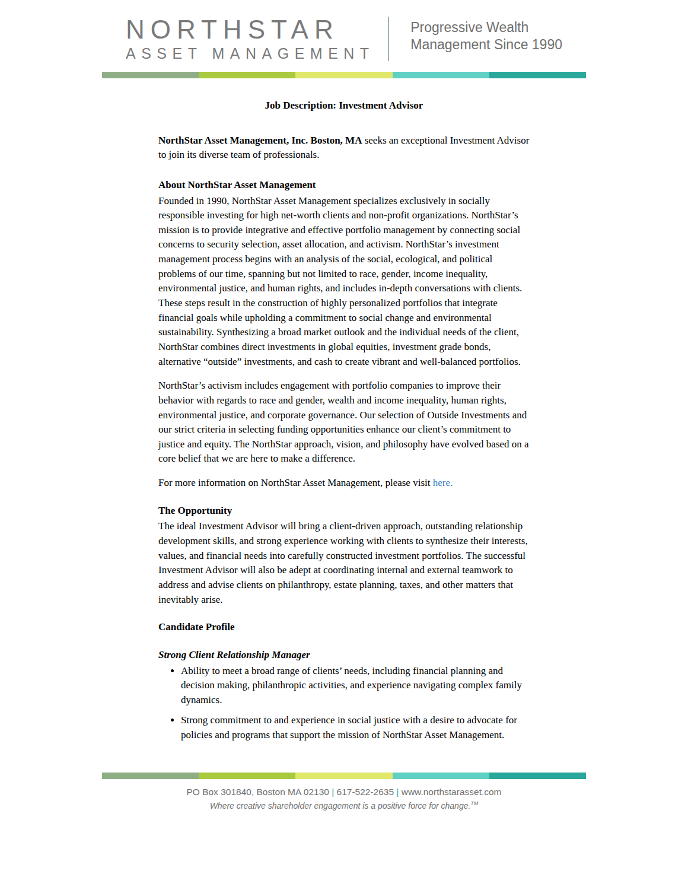NORTHSTAR
ASSET MANAGEMENT
Progressive Wealth
Management Since 1990
Job Description: Investment Advisor
NorthStar Asset Management, Inc. Boston, MA seeks an exceptional Investment Advisor to join its diverse team of professionals.
About NorthStar Asset Management
Founded in 1990, NorthStar Asset Management specializes exclusively in socially responsible investing for high net-worth clients and non-profit organizations. NorthStar’s mission is to provide integrative and effective portfolio management by connecting social concerns to security selection, asset allocation, and activism. NorthStar’s investment management process begins with an analysis of the social, ecological, and political problems of our time, spanning but not limited to race, gender, income inequality, environmental justice, and human rights, and includes in-depth conversations with clients. These steps result in the construction of highly personalized portfolios that integrate financial goals while upholding a commitment to social change and environmental sustainability. Synthesizing a broad market outlook and the individual needs of the client, NorthStar combines direct investments in global equities, investment grade bonds, alternative “outside” investments, and cash to create vibrant and well-balanced portfolios.
NorthStar’s activism includes engagement with portfolio companies to improve their behavior with regards to race and gender, wealth and income inequality, human rights, environmental justice, and corporate governance. Our selection of Outside Investments and our strict criteria in selecting funding opportunities enhance our client’s commitment to justice and equity. The NorthStar approach, vision, and philosophy have evolved based on a core belief that we are here to make a difference.
For more information on NorthStar Asset Management, please visit here.
The Opportunity
The ideal Investment Advisor will bring a client-driven approach, outstanding relationship development skills, and strong experience working with clients to synthesize their interests, values, and financial needs into carefully constructed investment portfolios. The successful Investment Advisor will also be adept at coordinating internal and external teamwork to address and advise clients on philanthropy, estate planning, taxes, and other matters that inevitably arise.
Candidate Profile
Strong Client Relationship Manager
Ability to meet a broad range of clients’ needs, including financial planning and decision making, philanthropic activities, and experience navigating complex family dynamics.
Strong commitment to and experience in social justice with a desire to advocate for policies and programs that support the mission of NorthStar Asset Management.
PO Box 301840, Boston MA 02130 | 617-522-2635 | www.northstarasset.com
Where creative shareholder engagement is a positive force for change.TM